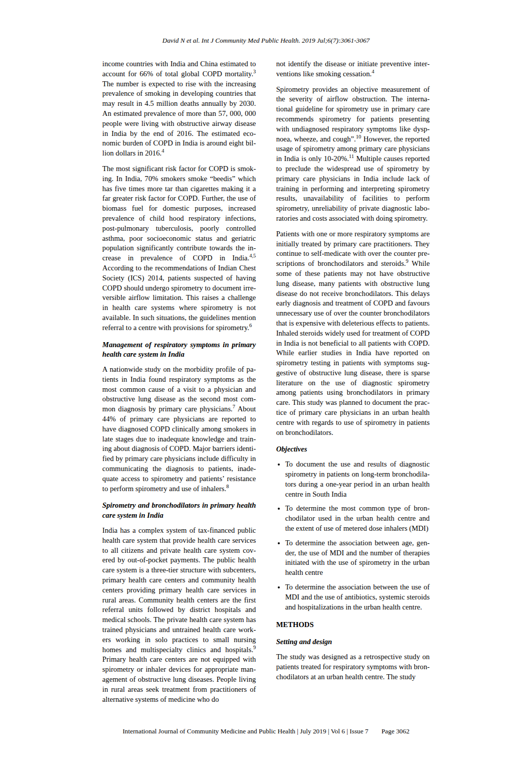David N et al. Int J Community Med Public Health. 2019 Jul;6(7):3061-3067
income countries with India and China estimated to account for 66% of total global COPD mortality.3 The number is expected to rise with the increasing prevalence of smoking in developing countries that may result in 4.5 million deaths annually by 2030. An estimated prevalence of more than 57, 000, 000 people were living with obstructive airway disease in India by the end of 2016. The estimated economic burden of COPD in India is around eight billion dollars in 2016.4
The most significant risk factor for COPD is smoking. In India, 70% smokers smoke “beedis” which has five times more tar than cigarettes making it a far greater risk factor for COPD. Further, the use of biomass fuel for domestic purposes, increased prevalence of child hood respiratory infections, post-pulmonary tuberculosis, poorly controlled asthma, poor socioeconomic status and geriatric population significantly contribute towards the increase in prevalence of COPD in India.4,5 According to the recommendations of Indian Chest Society (ICS) 2014, patients suspected of having COPD should undergo spirometry to document irreversible airflow limitation. This raises a challenge in health care systems where spirometry is not available. In such situations, the guidelines mention referral to a centre with provisions for spirometry.6
Management of respiratory symptoms in primary health care system in India
A nationwide study on the morbidity profile of patients in India found respiratory symptoms as the most common cause of a visit to a physician and obstructive lung disease as the second most common diagnosis by primary care physicians.7 About 44% of primary care physicians are reported to have diagnosed COPD clinically among smokers in late stages due to inadequate knowledge and training about diagnosis of COPD. Major barriers identified by primary care physicians include difficulty in communicating the diagnosis to patients, inadequate access to spirometry and patients’ resistance to perform spirometry and use of inhalers.8
Spirometry and bronchodilators in primary health care system in India
India has a complex system of tax-financed public health care system that provide health care services to all citizens and private health care system covered by out-of-pocket payments. The public health care system is a three-tier structure with subcenters, primary health care centers and community health centers providing primary health care services in rural areas. Community health centers are the first referral units followed by district hospitals and medical schools. The private health care system has trained physicians and untrained health care workers working in solo practices to small nursing homes and multispecialty clinics and hospitals.9 Primary health care centers are not equipped with spirometry or inhaler devices for appropriate management of obstructive lung diseases. People living in rural areas seek treatment from practitioners of alternative systems of medicine who do
not identify the disease or initiate preventive interventions like smoking cessation.4
Spirometry provides an objective measurement of the severity of airflow obstruction. The international guideline for spirometry use in primary care recommends spirometry for patients presenting with undiagnosed respiratory symptoms like dyspnoea, wheeze, and cough”.10 However, the reported usage of spirometry among primary care physicians in India is only 10-20%.11 Multiple causes reported to preclude the widespread use of spirometry by primary care physicians in India include lack of training in performing and interpreting spirometry results, unavailability of facilities to perform spirometry, unreliability of private diagnostic laboratories and costs associated with doing spirometry.
Patients with one or more respiratory symptoms are initially treated by primary care practitioners. They continue to self-medicate with over the counter prescriptions of bronchodilators and steroids.9 While some of these patients may not have obstructive lung disease, many patients with obstructive lung disease do not receive bronchodilators. This delays early diagnosis and treatment of COPD and favours unnecessary use of over the counter bronchodilators that is expensive with deleterious effects to patients. Inhaled steroids widely used for treatment of COPD in India is not beneficial to all patients with COPD. While earlier studies in India have reported on spirometry testing in patients with symptoms suggestive of obstructive lung disease, there is sparse literature on the use of diagnostic spirometry among patients using bronchodilators in primary care. This study was planned to document the practice of primary care physicians in an urban health centre with regards to use of spirometry in patients on bronchodilators.
Objectives
To document the use and results of diagnostic spirometry in patients on long-term bronchodilators during a one-year period in an urban health centre in South India
To determine the most common type of bronchodilator used in the urban health centre and the extent of use of metered dose inhalers (MDI)
To determine the association between age, gender, the use of MDI and the number of therapies initiated with the use of spirometry in the urban health centre
To determine the association between the use of MDI and the use of antibiotics, systemic steroids and hospitalizations in the urban health centre.
Methods
Setting and design
The study was designed as a retrospective study on patients treated for respiratory symptoms with bronchodilators at an urban health centre. The study
International Journal of Community Medicine and Public Health | July 2019 | Vol 6 | Issue 7Page 3062